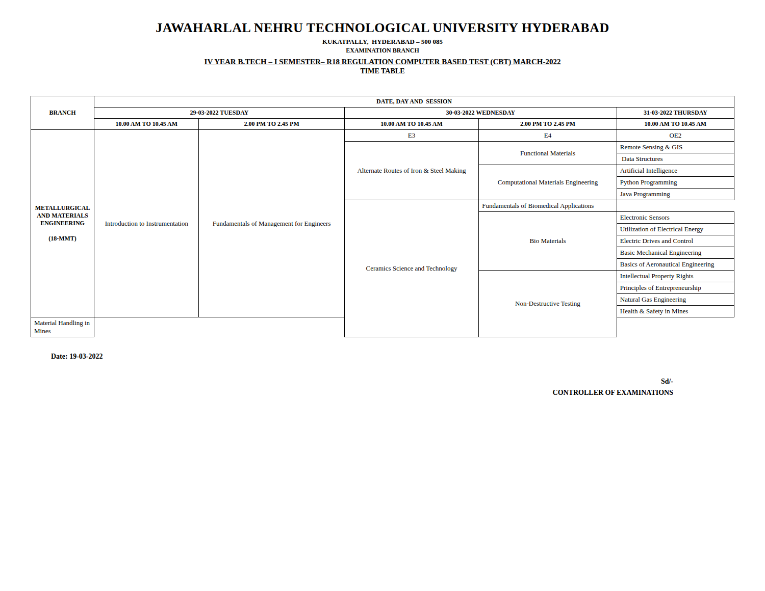JAWAHARLAL NEHRU TECHNOLOGICAL UNIVERSITY HYDERABAD
KUKATPALLY, HYDERABAD – 500 085
EXAMINATION BRANCH
IV YEAR B.TECH – I SEMESTER– R18 REGULATION COMPUTER BASED TEST (CBT) MARCH-2022
TIME TABLE
| BRANCH | DATE, DAY AND SESSION |
| --- | --- |
| 29-03-2022 TUESDAY | 30-03-2022 WEDNESDAY | 31-03-2022 THURSDAY |
| 10.00 AM TO 10.45 AM | 2.00 PM TO 2.45 PM | 10.00 AM TO 10.45 AM | 2.00 PM TO 2.45 PM | 10.00 AM TO 10.45 AM |
| METALLURGICAL AND MATERIALS ENGINEERING (18-MMT) | Introduction to Instrumentation | Fundamentals of Management for Engineers | E3 | E4 | OE2 |
| Alternate Routes of Iron & Steel Making | Functional Materials | Remote Sensing & GIS |
| Data Structures |
| Computational Materials Engineering | Artificial Intelligence |
| Python Programming |
| Java Programming |
| Ceramics Science and Technology | Fundamentals of Biomedical Applications |
| Bio Materials | Electronic Sensors |
| Utilization of Electrical Energy |
| Electric Drives and Control |
| Basic Mechanical Engineering |
| Basics of Aeronautical Engineering |
| Non-Destructive Testing | Intellectual Property Rights |
| Principles of Entrepreneurship |
| Natural Gas Engineering |
| Health & Safety in Mines |
| Material Handling in Mines |
Date: 19-03-2022
Sd/-
CONTROLLER OF EXAMINATIONS